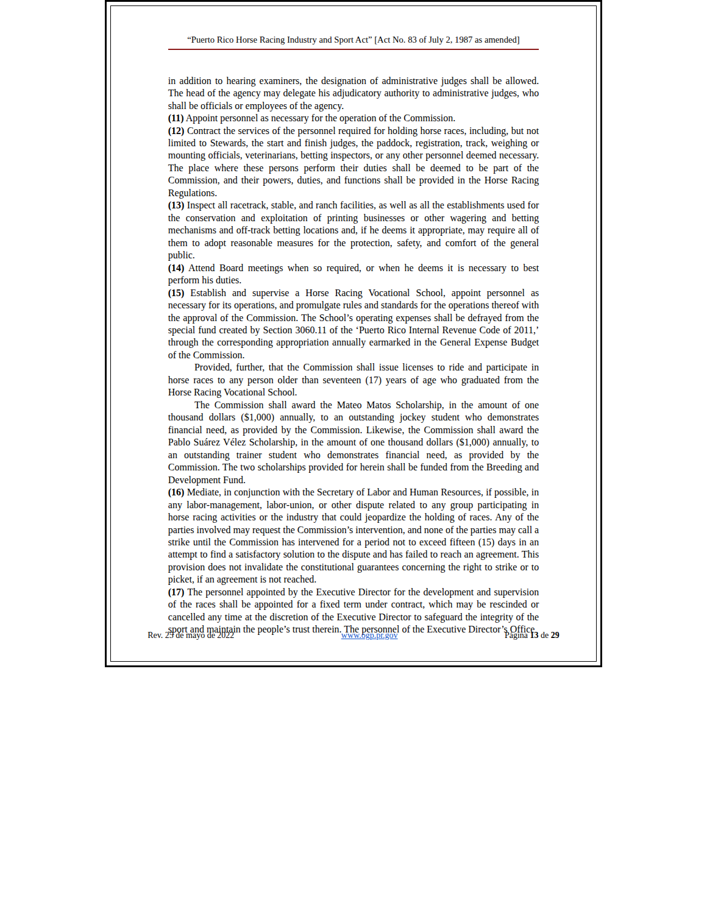“Puerto Rico Horse Racing Industry and Sport Act” [Act No. 83 of July 2, 1987 as amended]
in addition to hearing examiners, the designation of administrative judges shall be allowed. The head of the agency may delegate his adjudicatory authority to administrative judges, who shall be officials or employees of the agency.
(11) Appoint personnel as necessary for the operation of the Commission.
(12) Contract the services of the personnel required for holding horse races, including, but not limited to Stewards, the start and finish judges, the paddock, registration, track, weighing or mounting officials, veterinarians, betting inspectors, or any other personnel deemed necessary. The place where these persons perform their duties shall be deemed to be part of the Commission, and their powers, duties, and functions shall be provided in the Horse Racing Regulations.
(13) Inspect all racetrack, stable, and ranch facilities, as well as all the establishments used for the conservation and exploitation of printing businesses or other wagering and betting mechanisms and off-track betting locations and, if he deems it appropriate, may require all of them to adopt reasonable measures for the protection, safety, and comfort of the general public.
(14) Attend Board meetings when so required, or when he deems it is necessary to best perform his duties.
(15) Establish and supervise a Horse Racing Vocational School, appoint personnel as necessary for its operations, and promulgate rules and standards for the operations thereof with the approval of the Commission. The School’s operating expenses shall be defrayed from the special fund created by Section 3060.11 of the ‘Puerto Rico Internal Revenue Code of 2011,’ through the corresponding appropriation annually earmarked in the General Expense Budget of the Commission.
Provided, further, that the Commission shall issue licenses to ride and participate in horse races to any person older than seventeen (17) years of age who graduated from the Horse Racing Vocational School.
The Commission shall award the Mateo Matos Scholarship, in the amount of one thousand dollars ($1,000) annually, to an outstanding jockey student who demonstrates financial need, as provided by the Commission. Likewise, the Commission shall award the Pablo Suárez Vélez Scholarship, in the amount of one thousand dollars ($1,000) annually, to an outstanding trainer student who demonstrates financial need, as provided by the Commission. The two scholarships provided for herein shall be funded from the Breeding and Development Fund.
(16) Mediate, in conjunction with the Secretary of Labor and Human Resources, if possible, in any labor-management, labor-union, or other dispute related to any group participating in horse racing activities or the industry that could jeopardize the holding of races. Any of the parties involved may request the Commission’s intervention, and none of the parties may call a strike until the Commission has intervened for a period not to exceed fifteen (15) days in an attempt to find a satisfactory solution to the dispute and has failed to reach an agreement. This provision does not invalidate the constitutional guarantees concerning the right to strike or to picket, if an agreement is not reached.
(17) The personnel appointed by the Executive Director for the development and supervision of the races shall be appointed for a fixed term under contract, which may be rescinded or cancelled any time at the discretion of the Executive Director to safeguard the integrity of the sport and maintain the people’s trust therein. The personnel of the Executive Director’s Office
Rev. 25 de mayo de 2022
www.ogp.pr.gov
Página 13 de 29